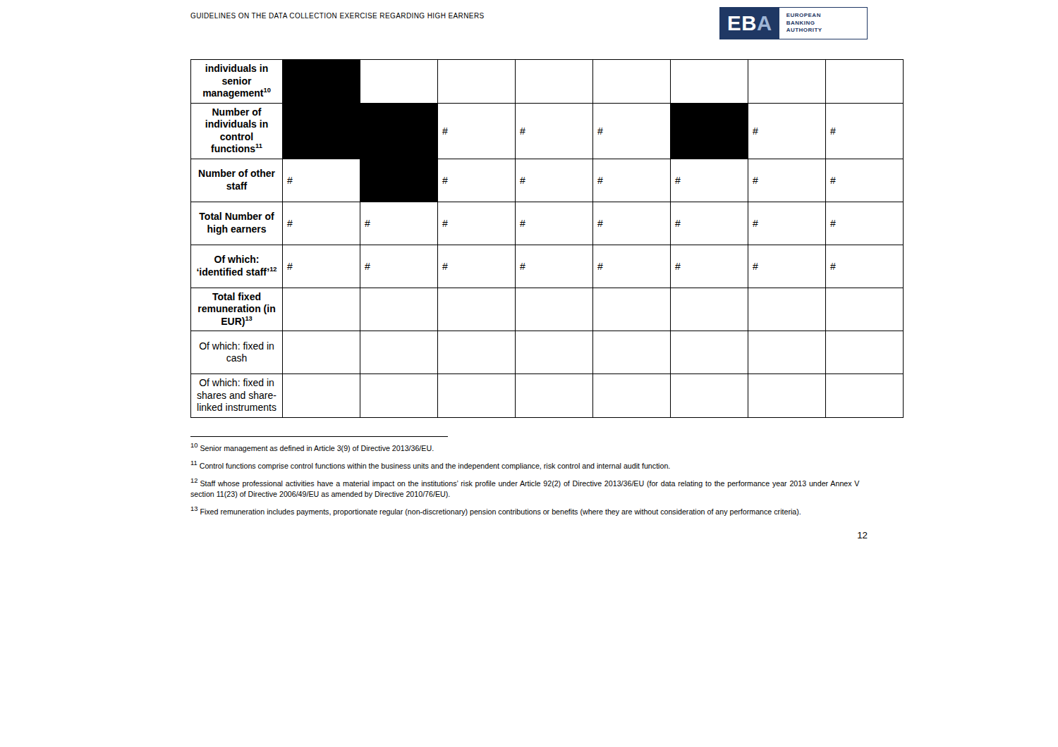Guidelines on the data collection exercise regarding high earners
EBA
European Banking Authority
| individuals in senior management 10 | | | | | | | | |
| Number of individuals in control functions 11 | | | # | # | # | | # | # |
| Number of other staff | # | | # | # | # | # | # | # |
| Total Number of high earners | # | # | # | # | # | # | # | # |
| Of which: ‘identified staff’ 12 | # | # | # | # | # | # | # | # |
| Total fixed remuneration (in EUR) 13 | | | | | | | | |
| Of which: fixed in cash | | | | | | | | |
| Of which: fixed in shares and share-linked instruments | | | | | | | | |
10 Senior management as defined in Article 3(9) of Directive 2013/36/EU.
11 Control functions comprise control functions within the business units and the independent compliance, risk control and internal audit function.
12 Staff whose professional activities have a material impact on the institutions’ risk profile under Article 92(2) of Directive 2013/36/EU (for data relating to the performance year 2013 under Annex V section 11(23) of Directive 2006/49/EU as amended by Directive 2010/76/EU).
13 Fixed remuneration includes payments, proportionate regular (non-discretionary) pension contributions or benefits (where they are without consideration of any performance criteria).
12